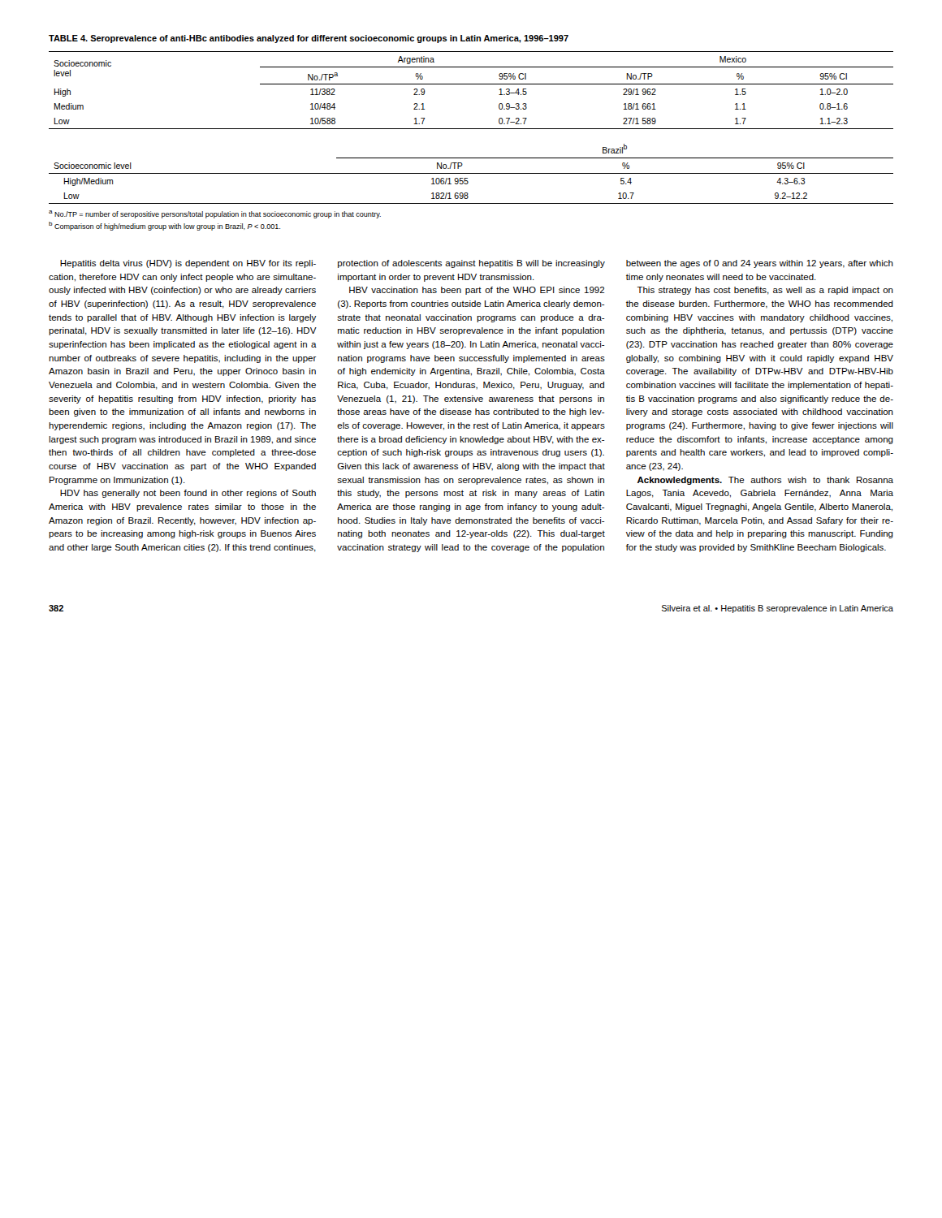TABLE 4. Seroprevalence of anti-HBc antibodies analyzed for different socioeconomic groups in Latin America, 1996–1997
| Socioeconomic level | Argentina | Mexico |
| No./TP a | % | 95% CI | No./TP | % | 95% CI |
| High | 11/382 | 2.9 | 1.3–4.5 | 29/1 962 | 1.5 | 1.0–2.0 |
| Medium | 10/484 | 2.1 | 0.9–3.3 | 18/1 661 | 1.1 | 0.8–1.6 |
| Low | 10/588 | 1.7 | 0.7–2.7 | 27/1 589 | 1.7 | 1.1–2.3 |
| | Brazil b |
| Socioeconomic level | No./TP | % | 95% CI |
| High/Medium | 106/1 955 | 5.4 | 4.3–6.3 |
| Low | 182/1 698 | 10.7 | 9.2–12.2 |
a No./TP = number of seropositive persons/total population in that socioeconomic group in that country.
b Comparison of high/medium group with low group in Brazil, P < 0.001.
Hepatitis delta virus (HDV) is dependent on HBV for its replication, therefore HDV can only infect people who are simultaneously infected with HBV (coinfection) or who are already carriers of HBV (superinfection) (11). As a result, HDV seroprevalence tends to parallel that of HBV. Although HBV infection is largely perinatal, HDV is sexually transmitted in later life (12–16). HDV superinfection has been implicated as the etiological agent in a number of outbreaks of severe hepatitis, including in the upper Amazon basin in Brazil and Peru, the upper Orinoco basin in Venezuela and Colombia, and in western Colombia. Given the severity of hepatitis resulting from HDV infection, priority has been given to the immunization of all infants and newborns in hyperendemic regions, including the Amazon region (17). The largest such program was introduced in Brazil in 1989, and since then two-thirds of all children have completed a three-dose course of HBV vaccination as part of the WHO Expanded Programme on Immunization (1).
HDV has generally not been found in other regions of South America with HBV prevalence rates similar to those in the Amazon region of Brazil. Recently, however, HDV infection appears to be increasing among high-risk groups in Buenos Aires and other large South American cities (2). If this trend continues, protection of adolescents against hepatitis B will be increasingly important in order to prevent HDV transmission.
HBV vaccination has been part of the WHO EPI since 1992 (3). Reports from countries outside Latin America clearly demonstrate that neonatal vaccination programs can produce a dramatic reduction in HBV seroprevalence in the infant population within just a few years (18–20). In Latin America, neonatal vaccination programs have been successfully implemented in areas of high endemicity in Argentina, Brazil, Chile, Colombia, Costa Rica, Cuba, Ecuador, Honduras, Mexico, Peru, Uruguay, and Venezuela (1, 21). The extensive awareness that persons in those areas have of the disease has contributed to the high levels of coverage. However, in the rest of Latin America, it appears there is a broad deficiency in knowledge about HBV, with the exception of such high-risk groups as intravenous drug users (1). Given this lack of awareness of HBV, along with the impact that sexual transmission has on seroprevalence rates, as shown in this study, the persons most at risk in many areas of Latin America are those ranging in age from infancy to young adulthood. Studies in Italy have demonstrated the benefits of vaccinating both neonates and 12-year-olds (22). This dual-target vaccination strategy will lead to the coverage of the population between the ages of 0 and 24 years within 12 years, after which time only neonates will need to be vaccinated.
This strategy has cost benefits, as well as a rapid impact on the disease burden. Furthermore, the WHO has recommended combining HBV vaccines with mandatory childhood vaccines, such as the diphtheria, tetanus, and pertussis (DTP) vaccine (23). DTP vaccination has reached greater than 80% coverage globally, so combining HBV with it could rapidly expand HBV coverage. The availability of DTPw-HBV and DTPw-HBV-Hib combination vaccines will facilitate the implementation of hepatitis B vaccination programs and also significantly reduce the delivery and storage costs associated with childhood vaccination programs (24). Furthermore, having to give fewer injections will reduce the discomfort to infants, increase acceptance among parents and health care workers, and lead to improved compliance (23, 24).
Acknowledgments. The authors wish to thank Rosanna Lagos, Tania Acevedo, Gabriela Fernández, Anna Maria Cavalcanti, Miguel Tregnaghi, Angela Gentile, Alberto Manerola, Ricardo Ruttiman, Marcela Potin, and Assad Safary for their review of the data and help in preparing this manuscript. Funding for the study was provided by SmithKline Beecham Biologicals.
382
Silveira et al. • Hepatitis B seroprevalence in Latin America